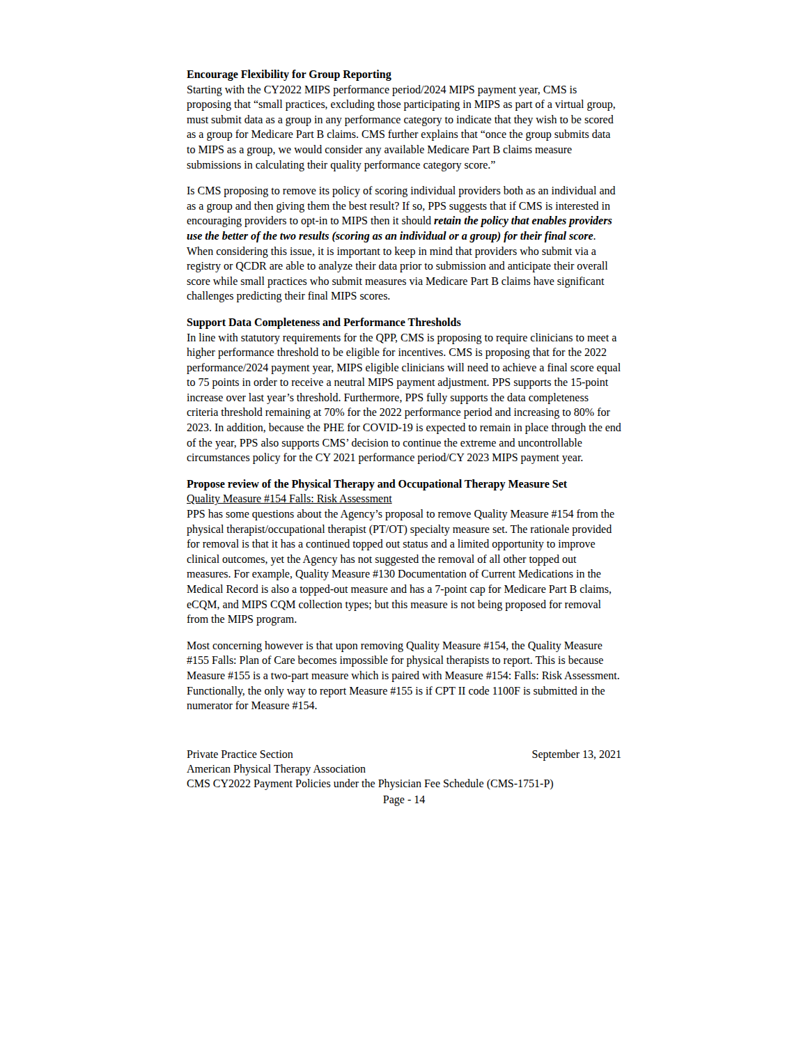Encourage Flexibility for Group Reporting
Starting with the CY2022 MIPS performance period/2024 MIPS payment year, CMS is proposing that “small practices, excluding those participating in MIPS as part of a virtual group, must submit data as a group in any performance category to indicate that they wish to be scored as a group for Medicare Part B claims. CMS further explains that “once the group submits data to MIPS as a group, we would consider any available Medicare Part B claims measure submissions in calculating their quality performance category score.”
Is CMS proposing to remove its policy of scoring individual providers both as an individual and as a group and then giving them the best result? If so, PPS suggests that if CMS is interested in encouraging providers to opt-in to MIPS then it should retain the policy that enables providers use the better of the two results (scoring as an individual or a group) for their final score. When considering this issue, it is important to keep in mind that providers who submit via a registry or QCDR are able to analyze their data prior to submission and anticipate their overall score while small practices who submit measures via Medicare Part B claims have significant challenges predicting their final MIPS scores.
Support Data Completeness and Performance Thresholds
In line with statutory requirements for the QPP, CMS is proposing to require clinicians to meet a higher performance threshold to be eligible for incentives. CMS is proposing that for the 2022 performance/2024 payment year, MIPS eligible clinicians will need to achieve a final score equal to 75 points in order to receive a neutral MIPS payment adjustment. PPS supports the 15-point increase over last year’s threshold. Furthermore, PPS fully supports the data completeness criteria threshold remaining at 70% for the 2022 performance period and increasing to 80% for 2023. In addition, because the PHE for COVID-19 is expected to remain in place through the end of the year, PPS also supports CMS’ decision to continue the extreme and uncontrollable circumstances policy for the CY 2021 performance period/CY 2023 MIPS payment year.
Propose review of the Physical Therapy and Occupational Therapy Measure Set
Quality Measure #154 Falls: Risk Assessment
PPS has some questions about the Agency’s proposal to remove Quality Measure #154 from the physical therapist/occupational therapist (PT/OT) specialty measure set. The rationale provided for removal is that it has a continued topped out status and a limited opportunity to improve clinical outcomes, yet the Agency has not suggested the removal of all other topped out measures. For example, Quality Measure #130 Documentation of Current Medications in the Medical Record is also a topped-out measure and has a 7-point cap for Medicare Part B claims, eCQM, and MIPS CQM collection types; but this measure is not being proposed for removal from the MIPS program.
Most concerning however is that upon removing Quality Measure #154, the Quality Measure #155 Falls: Plan of Care becomes impossible for physical therapists to report. This is because Measure #155 is a two-part measure which is paired with Measure #154: Falls: Risk Assessment. Functionally, the only way to report Measure #155 is if CPT II code 1100F is submitted in the numerator for Measure #154.
Private Practice Section
September 13, 2021
American Physical Therapy Association
CMS CY2022 Payment Policies under the Physician Fee Schedule (CMS-1751-P)
Page - 14